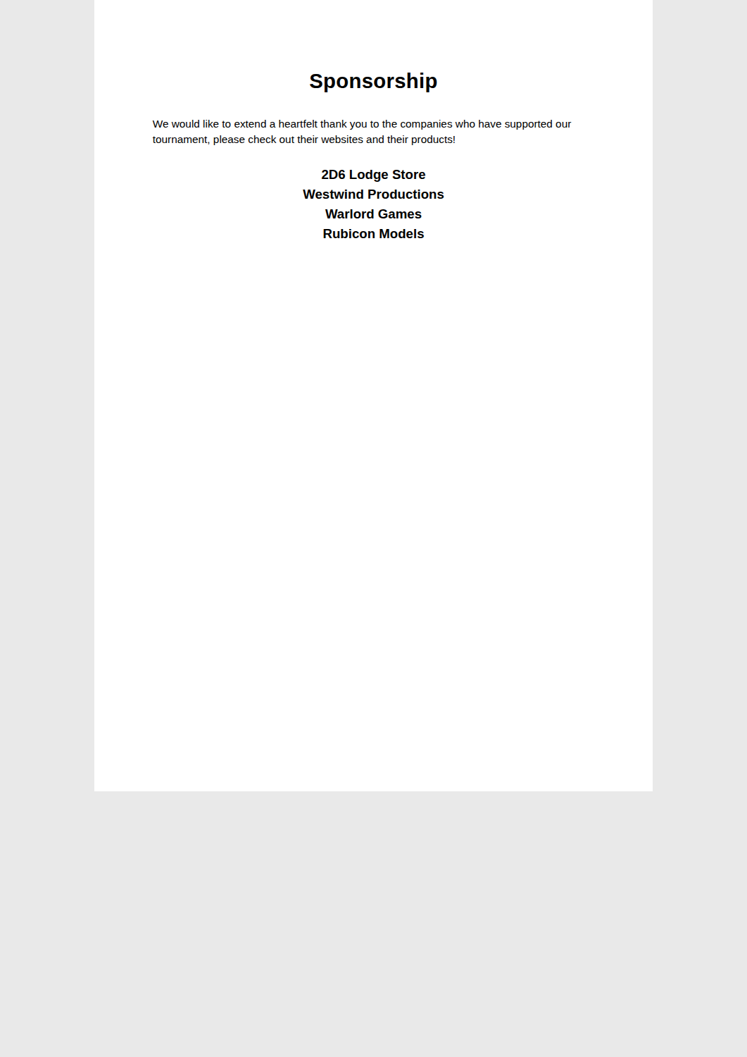Sponsorship
We would like to extend a heartfelt thank you to the companies who have supported our tournament, please check out their websites and their products!
2D6 Lodge Store
Westwind Productions
Warlord Games
Rubicon Models